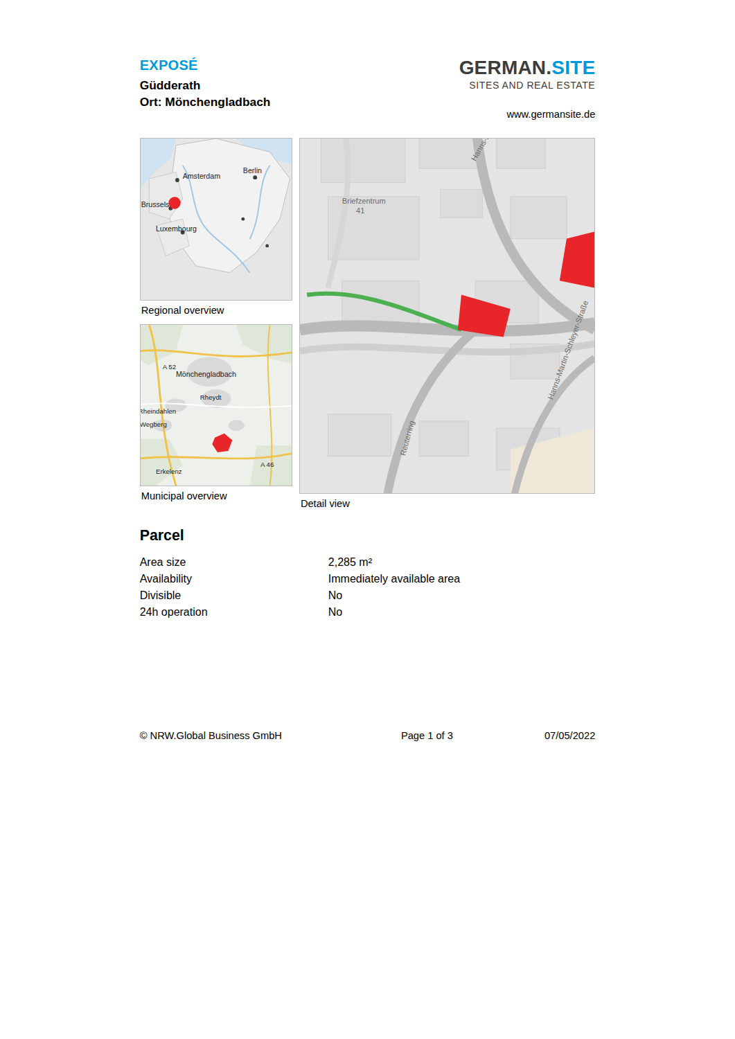EXPOSÉ
Güdderath
Ort: Mönchengladbach
GERMAN. SITE
SITES AND REAL ESTATE
www.germansite.de
Amsterdam Berlin Brussels Luxembourg
Regional overview
A 52 Mönchengladbach Rheydt Rheindahlen Wegberg Erkelenz A 46
Municipal overview
Hanns-Martin-Schleyer-Straße Hanns-Martin-Schleyer-Straße Reuterring Briefzentrum 41
Detail view
Parcel
| Area size | 2,285 m² |
| Availability | Immediately available area |
| Divisible | No |
| 24h operation | No |
© NRW.Global Business GmbH
Page 1 of 3
07/05/2022